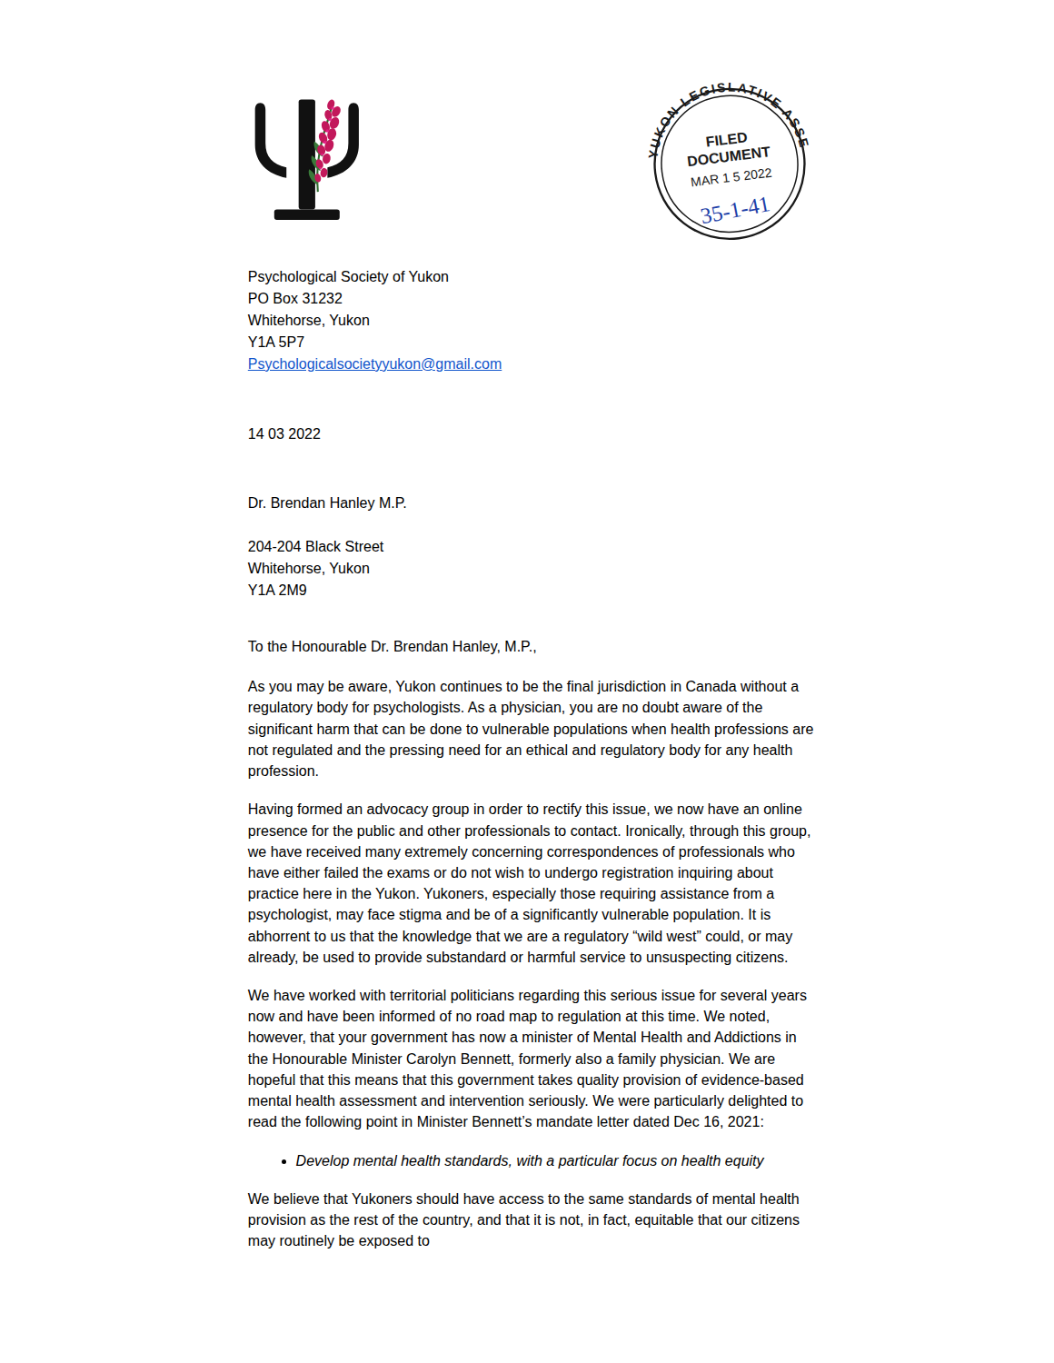YUKON LEGISLATIVE ASSEMBLY FILED DOCUMENT MAR 1 5 2022 35-1-41
Psychological Society of Yukon
PO Box 31232
Whitehorse, Yukon
Y1A 5P7
Psychologicalsocietyyukon@gmail.com
14 03 2022
Dr. Brendan Hanley M.P.
204-204 Black Street
Whitehorse, Yukon
Y1A 2M9
To the Honourable Dr. Brendan Hanley, M.P.,
As you may be aware, Yukon continues to be the final jurisdiction in Canada without a regulatory body for psychologists. As a physician, you are no doubt aware of the significant harm that can be done to vulnerable populations when health professions are not regulated and the pressing need for an ethical and regulatory body for any health profession.
Having formed an advocacy group in order to rectify this issue, we now have an online presence for the public and other professionals to contact. Ironically, through this group, we have received many extremely concerning correspondences of professionals who have either failed the exams or do not wish to undergo registration inquiring about practice here in the Yukon. Yukoners, especially those requiring assistance from a psychologist, may face stigma and be of a significantly vulnerable population. It is abhorrent to us that the knowledge that we are a regulatory “wild west” could, or may already, be used to provide substandard or harmful service to unsuspecting citizens.
We have worked with territorial politicians regarding this serious issue for several years now and have been informed of no road map to regulation at this time. We noted, however, that your government has now a minister of Mental Health and Addictions in the Honourable Minister Carolyn Bennett, formerly also a family physician. We are hopeful that this means that this government takes quality provision of evidence-based mental health assessment and intervention seriously. We were particularly delighted to read the following point in Minister Bennett’s mandate letter dated Dec 16, 2021:
Develop mental health standards, with a particular focus on health equity
We believe that Yukoners should have access to the same standards of mental health provision as the rest of the country, and that it is not, in fact, equitable that our citizens may routinely be exposed to